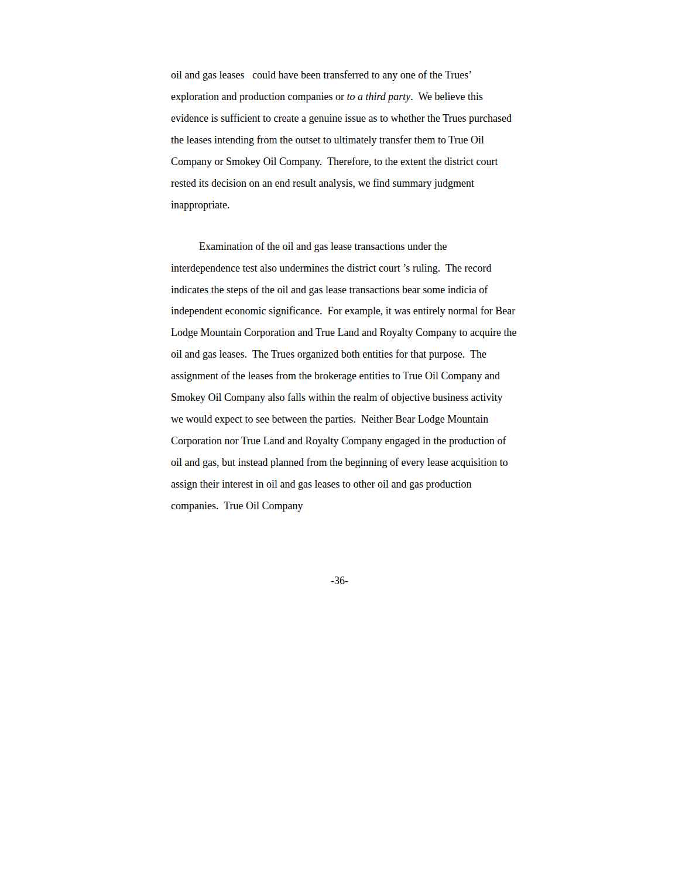oil and gas leases could have been transferred to any one of the Trues’ exploration and production companies or to a third party. We believe this evidence is sufficient to create a genuine issue as to whether the Trues purchased the leases intending from the outset to ultimately transfer them to True Oil Company or Smokey Oil Company. Therefore, to the extent the district court rested its decision on an end result analysis, we find summary judgment inappropriate.
Examination of the oil and gas lease transactions under the interdependence test also undermines the district court ’s ruling. The record indicates the steps of the oil and gas lease transactions bear some indicia of independent economic significance. For example, it was entirely normal for Bear Lodge Mountain Corporation and True Land and Royalty Company to acquire the oil and gas leases. The Trues organized both entities for that purpose. The assignment of the leases from the brokerage entities to True Oil Company and Smokey Oil Company also falls within the realm of objective business activity we would expect to see between the parties. Neither Bear Lodge Mountain Corporation nor True Land and Royalty Company engaged in the production of oil and gas, but instead planned from the beginning of every lease acquisition to assign their interest in oil and gas leases to other oil and gas production companies. True Oil Company
-36-